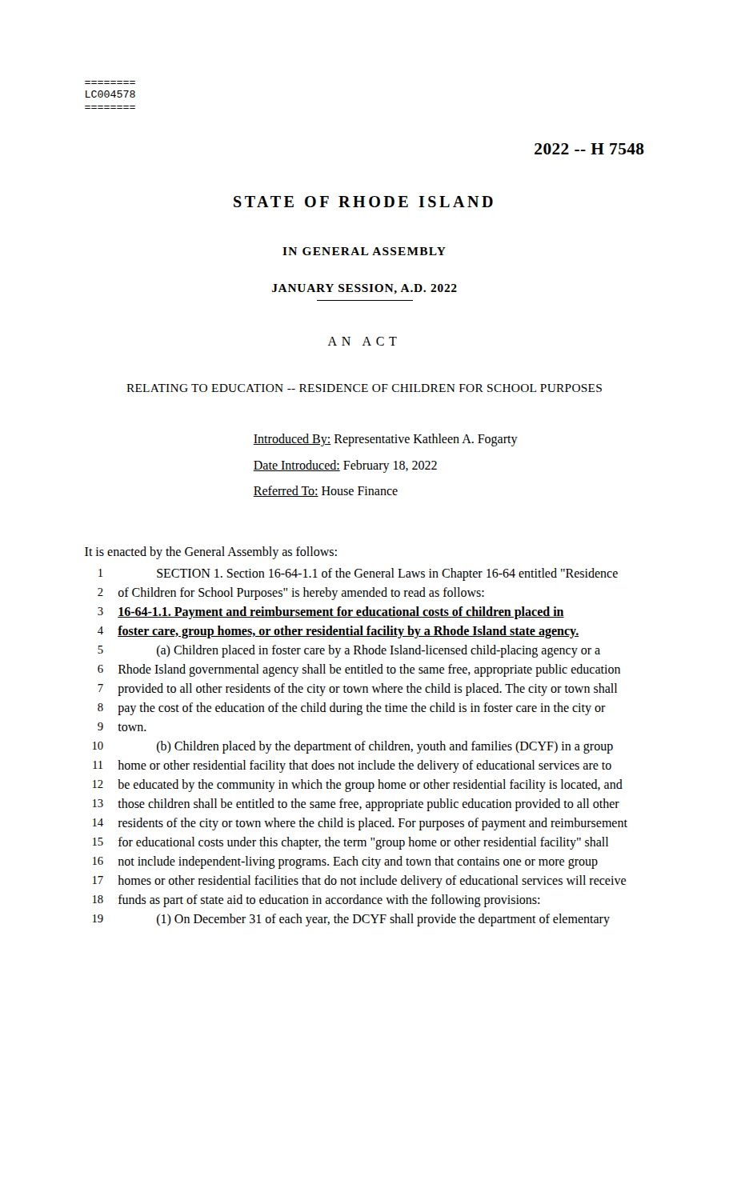========
LC004578
========
2022 -- H 7548
STATE OF RHODE ISLAND
IN GENERAL ASSEMBLY
JANUARY SESSION, A.D. 2022
AN ACT
RELATING TO EDUCATION -- RESIDENCE OF CHILDREN FOR SCHOOL PURPOSES
Introduced By: Representative Kathleen A. Fogarty
Date Introduced: February 18, 2022
Referred To: House Finance
It is enacted by the General Assembly as follows:
SECTION 1. Section 16-64-1.1 of the General Laws in Chapter 16-64 entitled "Residence
of Children for School Purposes" is hereby amended to read as follows:
16-64-1.1. Payment and reimbursement for educational costs of children placed in
foster care, group homes, or other residential facility by a Rhode Island state agency.
(a) Children placed in foster care by a Rhode Island-licensed child-placing agency or a
Rhode Island governmental agency shall be entitled to the same free, appropriate public education
provided to all other residents of the city or town where the child is placed. The city or town shall
pay the cost of the education of the child during the time the child is in foster care in the city or
town.
(b) Children placed by the department of children, youth and families (DCYF) in a group
home or other residential facility that does not include the delivery of educational services are to
be educated by the community in which the group home or other residential facility is located, and
those children shall be entitled to the same free, appropriate public education provided to all other
residents of the city or town where the child is placed. For purposes of payment and reimbursement
for educational costs under this chapter, the term "group home or other residential facility" shall
not include independent-living programs. Each city and town that contains one or more group
homes or other residential facilities that do not include delivery of educational services will receive
funds as part of state aid to education in accordance with the following provisions:
(1) On December 31 of each year, the DCYF shall provide the department of elementary